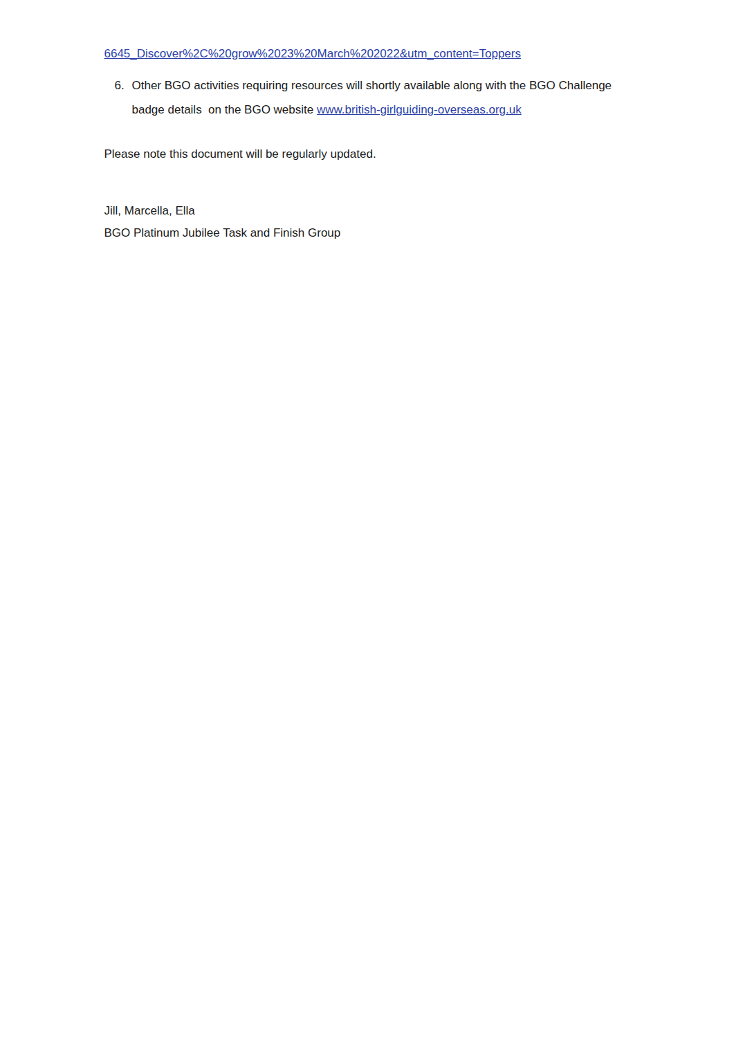6645_Discover%2C%20grow%2023%20March%202022&utm_content=Toppers
Other BGO activities requiring resources will shortly available along with the BGO Challenge badge details on the BGO website www.british-girlguiding-overseas.org.uk
Please note this document will be regularly updated.
Jill, Marcella, Ella
BGO Platinum Jubilee Task and Finish Group